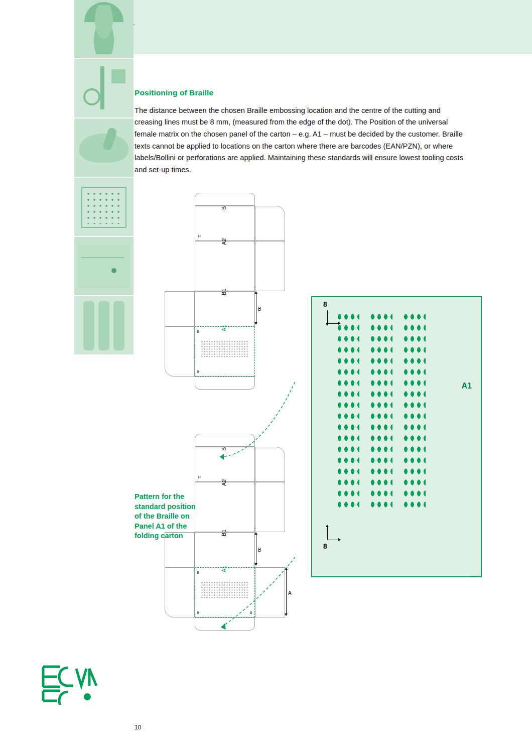Positioning of Braille
The distance between the chosen Braille embossing location and the centre of the cutting and creasing lines must be 8 mm, (measured from the edge of the dot). The Position of the universal female matrix on the chosen panel of the carton – e.g. A1 – must be decided by the customer. Braille texts cannot be applied to locations on the carton where there are barcodes (EAN/PZN), or where labels/Bollini or perforations are applied. Maintaining these standards will ensure lowest tooling costs and set-up times.
B2
H
B
A2
A
B1
B
A1
8
8
B2
H
B
A2
A
B1
B
A1
8
8
8
A
8
A1
8
Pattern for the
standard position
of the Braille on
Panel A1 of the
folding carton
10